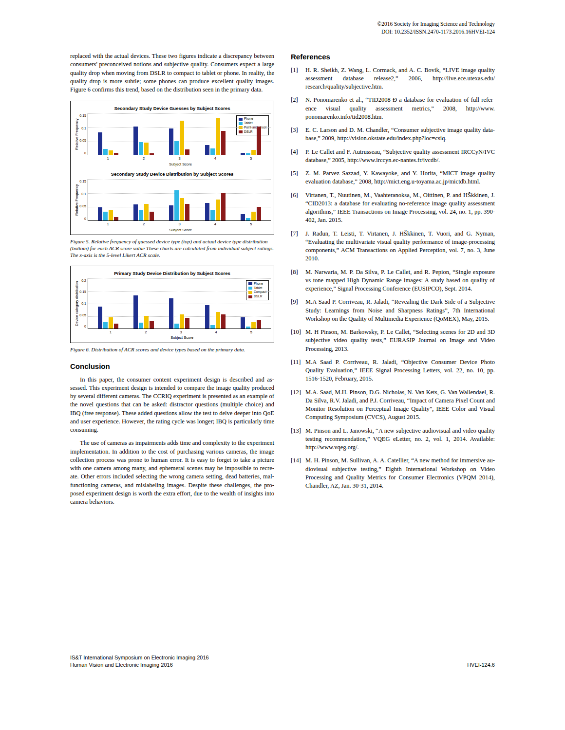©2016 Society for Imaging Science and Technology
DOI: 10.2352/ISSN.2470-1173.2016.16HVEI-124
replaced with the actual devices. These two figures indicate a discrepancy between consumers' preconceived notions and subjective quality. Consumers expect a large quality drop when moving from DSLR to compact to tablet or phone. In reality, the quality drop is more subtle; some phones can produce excellent quality images. Figure 6 confirms this trend, based on the distribution seen in the primary data.
Secondary Study Device Guesses by Subject Scores
Relative Frequency
0.15
0.1
0.05
0
Phone
Tablet
Point-and-shoot
DSLR
1
2
3
4
5
Subject Score
Secondary Study Device Distribution by Subject Scores
Relative Frequency
0.15
0.1
0.05
0
1
2
3
4
5
Subject Score
Figure 5. Relative frequency of guessed device type (top) and actual device type distribution (bottom) for each ACR score value These charts are calculated from individual subject ratings. The x-axis is the 5-level Likert ACR scale.
Primary Study Device Distribution by Subject Scores
Device category distribution
0.2
0.15
0.1
0.05
0
Phone
Tablet
Compact
DSLR
1
2
3
4
5
Subject Score
Figure 6. Distribution of ACR scores and device types based on the primary data.
Conclusion
In this paper, the consumer content experiment design is described and assessed. This experiment design is intended to compare the image quality produced by several different cameras. The CCRIQ experiment is presented as an example of the novel questions that can be asked: distractor questions (multiple choice) and IBQ (free response). These added questions allow the test to delve deeper into QoE and user experience. However, the rating cycle was longer; IBQ is particularly time consuming.
The use of cameras as impairments adds time and complexity to the experiment implementation. In addition to the cost of purchasing various cameras, the image collection process was prone to human error. It is easy to forget to take a picture with one camera among many, and ephemeral scenes may be impossible to recreate. Other errors included selecting the wrong camera setting, dead batteries, malfunctioning cameras, and mislabeling images. Despite these challenges, the proposed experiment design is worth the extra effort, due to the wealth of insights into camera behaviors.
References
H. R. Sheikh, Z. Wang, L. Cormack, and A. C. Bovik, “LIVE image quality assessment database release2,” 2006, http://live.ece.utexas.edu/ research/quality/subjective.htm.
N. Ponomarenko et al., “TID2008 Ð a database for evaluation of full-reference visual quality assessment metrics,” 2008, http://www. ponomarenko.info/tid2008.htm.
E. C. Larson and D. M. Chandler, “Consumer subjective image quality database,” 2009, http://vision.okstate.edu/index.php?loc=csiq.
P. Le Callet and F. Autrusseau, “Subjective quality assessment IRCCyN/IVC database,” 2005, http://www.irccyn.ec-nantes.fr/ivcdb/.
Z. M. Parvez Sazzad, Y. Kawayoke, and Y. Horita, “MICT image quality evaluation database,” 2008, http://mict.eng.u-toyama.ac.jp/mictdb.html.
Virtanen, T., Nuutinen, M., Vaahteranoksa, M., Oittinen, P. and HŠkkinen, J. “CID2013: a database for evaluating no-reference image quality assessment algorithms,” IEEE Transactions on Image Processing, vol. 24, no. 1, pp. 390-402, Jan. 2015.
J. Radun, T. Leisti, T. Virtanen, J. HŠkkinen, T. Vuori, and G. Nyman, “Evaluating the multivariate visual quality performance of image-processing components,” ACM Transactions on Applied Perception, vol. 7, no. 3, June 2010.
M. Narwaria, M. P. Da Silva, P. Le Callet, and R. Pepion, “Single exposure vs tone mapped High Dynamic Range images: A study based on quality of experience,” Signal Processing Conference (EUSIPCO), Sept. 2014.
M.A Saad P. Corriveau, R. Jaladi, “Revealing the Dark Side of a Subjective Study: Learnings from Noise and Sharpness Ratings”, 7th International Workshop on the Quality of Multimedia Experience (QoMEX), May, 2015.
M. H Pinson, M. Barkowsky, P. Le Callet, “Selecting scenes for 2D and 3D subjective video quality tests,” EURASIP Journal on Image and Video Processing, 2013.
M.A Saad P. Corriveau, R. Jaladi, “Objective Consumer Device Photo Quality Evaluation,” IEEE Signal Processing Letters, vol. 22, no. 10, pp. 1516-1520, February, 2015.
M.A. Saad, M.H. Pinson, D.G. Nicholas, N. Van Kets, G. Van Wallendael, R. Da Silva, R.V. Jaladi, and P.J. Corriveau, “Impact of Camera Pixel Count and Monitor Resolution on Perceptual Image Quality”, IEEE Color and Visual Computing Symposium (CVCS), August 2015.
M. Pinson and L. Janowski, “A new subjective audiovisual and video quality testing recommendation,” VQEG eLetter, no. 2, vol. 1, 2014. Available: http://www.vqeg.org/.
M. H. Pinson, M. Sullivan, A. A. Catellier, “A new method for immersive audiovisual subjective testing,” Eighth International Workshop on Video Processing and Quality Metrics for Consumer Electronics (VPQM 2014), Chandler, AZ, Jan. 30-31, 2014.
IS&T International Symposium on Electronic Imaging 2016
Human Vision and Electronic Imaging 2016
HVEI-124.6